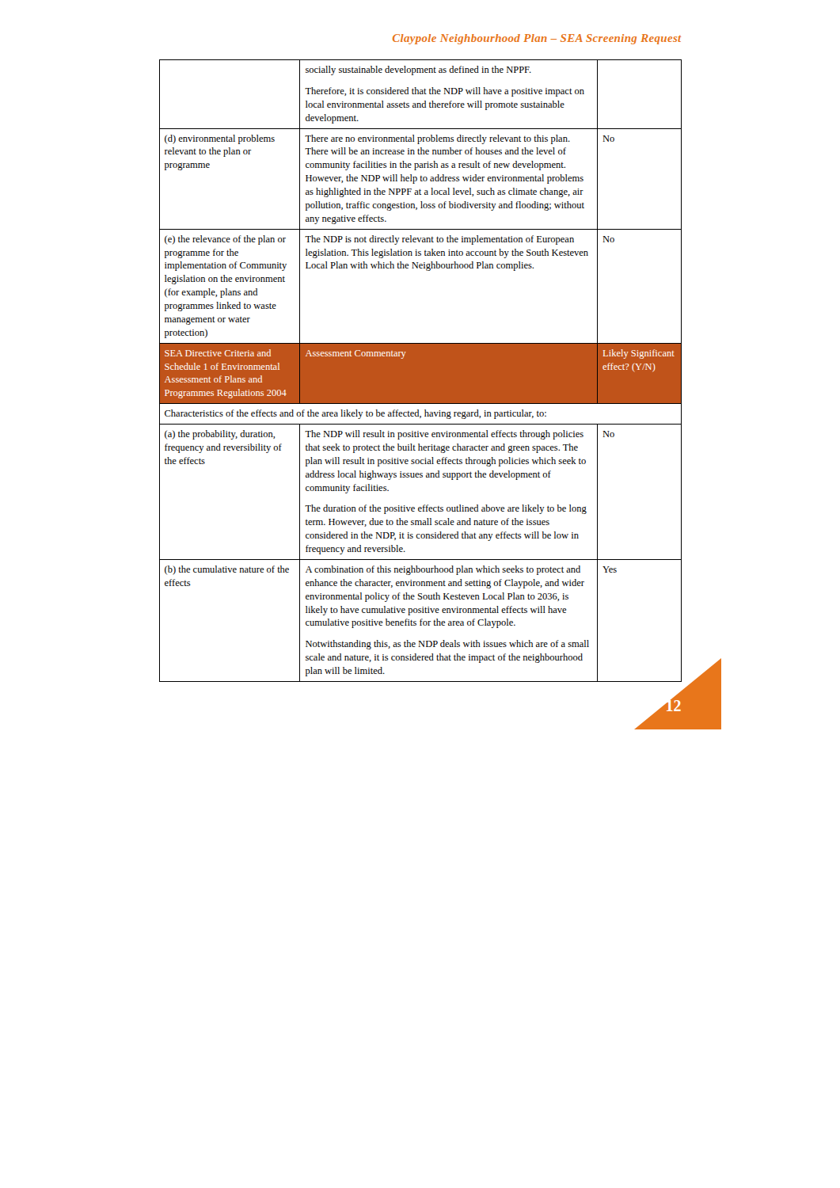Claypole Neighbourhood Plan – SEA Screening Request
| | socially sustainable development as defined in the NPPF. Therefore, it is considered that the NDP will have a positive impact on local environmental assets and therefore will promote sustainable development. | |
| (d) environmental problems relevant to the plan or programme | There are no environmental problems directly relevant to this plan. There will be an increase in the number of houses and the level of community facilities in the parish as a result of new development. However, the NDP will help to address wider environmental problems as highlighted in the NPPF at a local level, such as climate change, air pollution, traffic congestion, loss of biodiversity and flooding; without any negative effects. | No |
| (e) the relevance of the plan or programme for the implementation of Community legislation on the environment (for example, plans and programmes linked to waste management or water protection) | The NDP is not directly relevant to the implementation of European legislation. This legislation is taken into account by the South Kesteven Local Plan with which the Neighbourhood Plan complies. | No |
| SEA Directive Criteria and Schedule 1 of Environmental Assessment of Plans and Programmes Regulations 2004 | Assessment Commentary | Likely Significant effect? (Y/N) |
| Characteristics of the effects and of the area likely to be affected, having regard, in particular, to: |
| (a) the probability, duration, frequency and reversibility of the effects | The NDP will result in positive environmental effects through policies that seek to protect the built heritage character and green spaces. The plan will result in positive social effects through policies which seek to address local highways issues and support the development of community facilities. The duration of the positive effects outlined above are likely to be long term. However, due to the small scale and nature of the issues considered in the NDP, it is considered that any effects will be low in frequency and reversible. | No |
| (b) the cumulative nature of the effects | A combination of this neighbourhood plan which seeks to protect and enhance the character, environment and setting of Claypole, and wider environmental policy of the South Kesteven Local Plan to 2036, is likely to have cumulative positive environmental effects will have cumulative positive benefits for the area of Claypole. Notwithstanding this, as the NDP deals with issues which are of a small scale and nature, it is considered that the impact of the neighbourhood plan will be limited. | Yes |
12